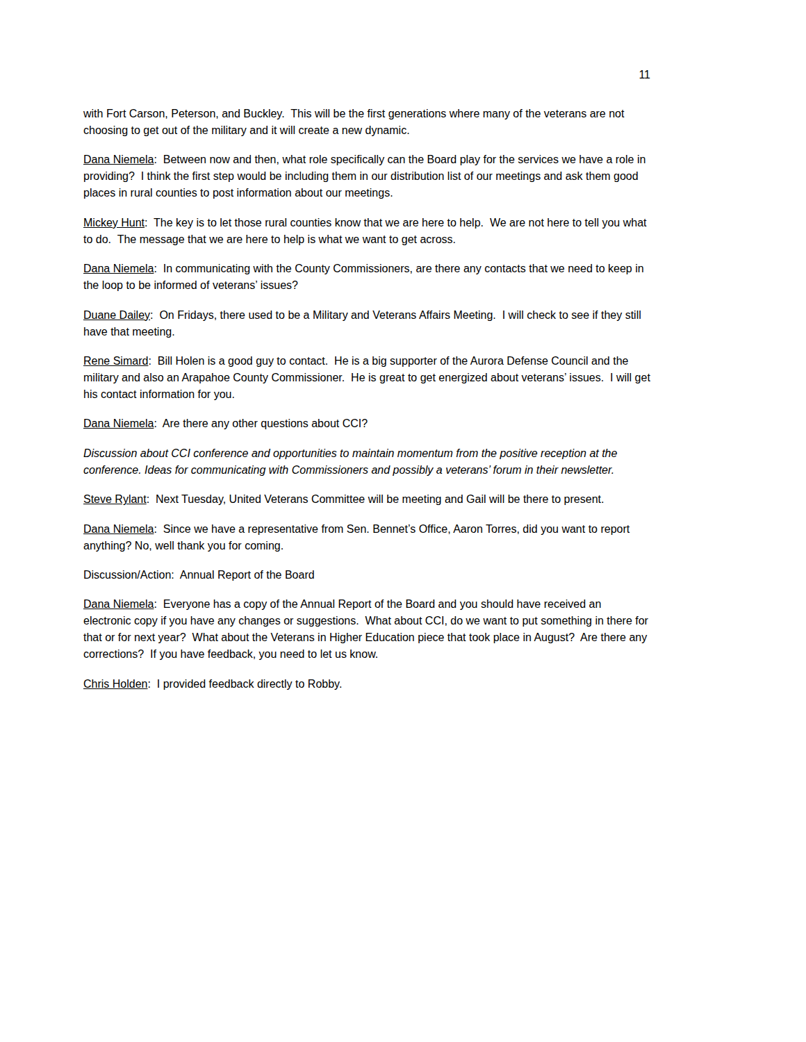11
with Fort Carson, Peterson, and Buckley. This will be the first generations where many of the veterans are not choosing to get out of the military and it will create a new dynamic.
Dana Niemela: Between now and then, what role specifically can the Board play for the services we have a role in providing? I think the first step would be including them in our distribution list of our meetings and ask them good places in rural counties to post information about our meetings.
Mickey Hunt: The key is to let those rural counties know that we are here to help. We are not here to tell you what to do. The message that we are here to help is what we want to get across.
Dana Niemela: In communicating with the County Commissioners, are there any contacts that we need to keep in the loop to be informed of veterans’ issues?
Duane Dailey: On Fridays, there used to be a Military and Veterans Affairs Meeting. I will check to see if they still have that meeting.
Rene Simard: Bill Holen is a good guy to contact. He is a big supporter of the Aurora Defense Council and the military and also an Arapahoe County Commissioner. He is great to get energized about veterans’ issues. I will get his contact information for you.
Dana Niemela: Are there any other questions about CCI?
Discussion about CCI conference and opportunities to maintain momentum from the positive reception at the conference. Ideas for communicating with Commissioners and possibly a veterans’ forum in their newsletter.
Steve Rylant: Next Tuesday, United Veterans Committee will be meeting and Gail will be there to present.
Dana Niemela: Since we have a representative from Sen. Bennet’s Office, Aaron Torres, did you want to report anything? No, well thank you for coming.
Discussion/Action: Annual Report of the Board
Dana Niemela: Everyone has a copy of the Annual Report of the Board and you should have received an electronic copy if you have any changes or suggestions. What about CCI, do we want to put something in there for that or for next year? What about the Veterans in Higher Education piece that took place in August? Are there any corrections? If you have feedback, you need to let us know.
Chris Holden: I provided feedback directly to Robby.